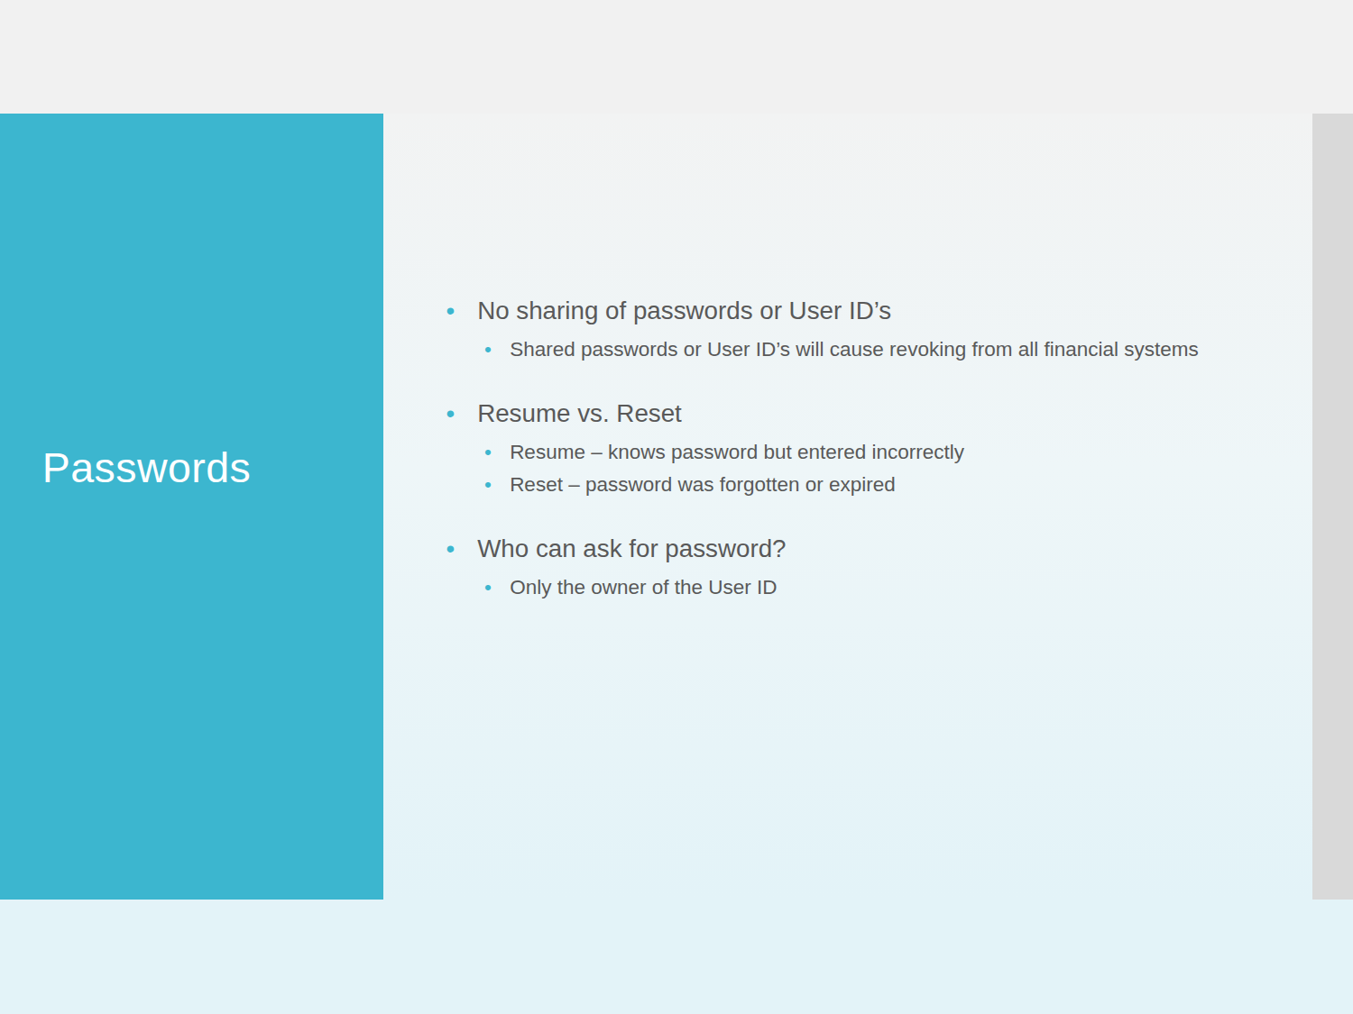Passwords
No sharing of passwords or User ID’s
Shared passwords or User ID’s will cause revoking from all financial systems
Resume vs. Reset
Resume – knows password but entered incorrectly
Reset – password was forgotten or expired
Who can ask for password?
Only the owner of the User ID